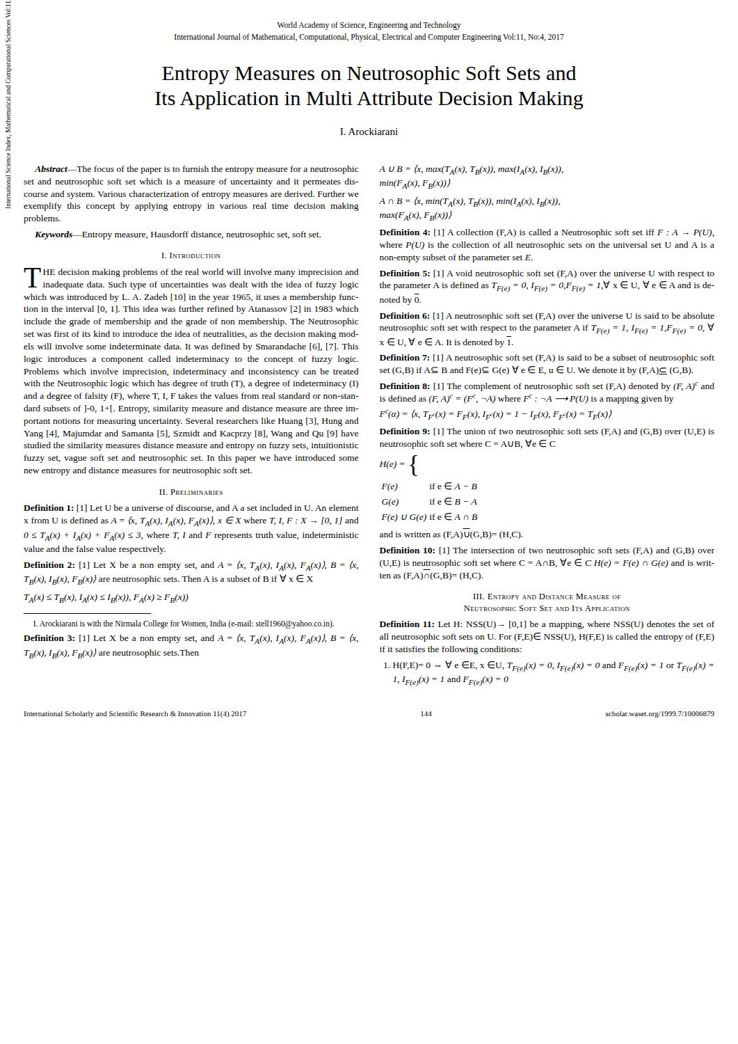International Science Index, Mathematical and Computational Sciences Vol:11, No:4, 2017 waset.org/Publication/10006879
World Academy of Science, Engineering and Technology
International Journal of Mathematical, Computational, Physical, Electrical and Computer Engineering Vol:11, No:4, 2017
Entropy Measures on Neutrosophic Soft Sets and
Its Application in Multi Attribute Decision Making
I. Arockiarani
Abstract—The focus of the paper is to furnish the entropy measure for a neutrosophic set and neutrosophic soft set which is a measure of uncertainty and it permeates discourse and system. Various characterization of entropy measures are derived. Further we exemplify this concept by applying entropy in various real time decision making problems.
Keywords—Entropy measure, Hausdorff distance, neutrosophic set, soft set.
I. Introduction
THE decision making problems of the real world will involve many imprecision and inadequate data. Such type of uncertainties was dealt with the idea of fuzzy logic which was introduced by L. A. Zadeh [10] in the year 1965, it uses a membership function in the interval [0, 1]. This idea was further refined by Atanassov [2] in 1983 which include the grade of membership and the grade of non membership. The Neutrosophic set was first of its kind to introduce the idea of neutralities, as the decision making models will involve some indeterminate data. It was defined by Smarandache [6], [7]. This logic introduces a component called indeterminacy to the concept of fuzzy logic. Problems which involve imprecision, indeterminacy and inconsistency can be treated with the Neutrosophic logic which has degree of truth (T), a degree of indeterminacy (I) and a degree of falsity (F), where T, I, F takes the values from real standard or non-standard subsets of ]-0, 1+[. Entropy, similarity measure and distance measure are three important notions for measuring uncertainty. Several researchers like Huang [3], Hung and Yang [4], Majumdar and Samanta [5], Szmidt and Kacprzy [8], Wang and Qu [9] have studied the similarity measures distance measure and entropy on fuzzy sets, intuitionistic fuzzy set, vague soft set and neutrosophic set. In this paper we have introduced some new entropy and distance measures for neutrosophic soft set.
II. Preliminaries
Definition 1: [1] Let U be a universe of discourse, and A a set included in U. An element x from U is defined as A = ⟨x, TA(x), IA(x), FA(x)⟩, x ∈ X where T, I, F : X → [0, 1] and 0 ≤ TA(x) + IA(x) + FA(x) ≤ 3, where T, I and F represents truth value, indeterministic value and the false value respectively.
Definition 2: [1] Let X be a non empty set, and A = ⟨x, TA(x), IA(x), FA(x)⟩, B = ⟨x, TB(x), IB(x), FB(x)⟩ are neutrosophic sets. Then A is a subset of B if ∀ x ∈ X
TA(x) ≤ TB(x), IA(x) ≤ IB(x)), FA(x) ≥ FB(x))
I. Arockiarani is with the Nirmala College for Women, India (e-mail: stell1960@yahoo.co.in).
Definition 3: [1] Let X be a non empty set, and A = ⟨x, TA(x), IA(x), FA(x)⟩, B = ⟨x, TB(x), IB(x), FB(x)⟩ are neutrosophic sets.Then
A ∪ B = ⟨x, max(TA(x), TB(x)), max(IA(x), IB(x)),
min(FA(x), FB(x))⟩
A ∩ B = ⟨x, min(TA(x), TB(x)), min(IA(x), IB(x)),
max(FA(x), FB(x))⟩
Definition 4: [1] A collection (F,A) is called a Neutrosophic soft set iff F : A → P(U), where P(U) is the collection of all neutrosophic sets on the universal set U and A is a non-empty subset of the parameter set E.
Definition 5: [1] A void neutrosophic soft set (F,A) over the universe U with respect to the parameter A is defined as TF(e) = 0, IF(e) = 0,FF(e) = 1,∀ x ∈ U, ∀ e ∈ A and is denoted by 0.
Definition 6: [1] A neutrosophic soft set (F,A) over the universe U is said to be absolute neutrosophic soft set with respect to the parameter A if TF(e) = 1, IF(e) = 1,FF(e) = 0, ∀ x ∈ U, ∀ e ∈ A. It is denoted by 1.
Definition 7: [1] A neutrosophic soft set (F,A) is said to be a subset of neutrosophic soft set (G,B) if A⊆ B and F(e)⊆ G(e) ∀ e ∈ E, u ∈ U. We denote it by (F,A)⊂ (G,B).
Definition 8: [1] The complement of neutrosophic soft set (F,A) denoted by (F, A)c and is defined as (F, A)c = (Fc, ¬A) where Fc : ¬A ⟶ P(U) is a mapping given by
Fc(α) = ⟨x, TFc(x) = FF(x), IFc(x) = 1 − IF(x), FFc(x) = TF(x)⟩
Definition 9: [1] The union of two neutrosophic soft sets (F,A) and (G,B) over (U,E) is neutrosophic soft set where C = A∪B, ∀e ∈ C
H(e) = {
| F(e) | if e ∈ A − B |
| G(e) | if e ∈ B − A |
| F(e) ∪ G(e) | if e ∈ A ∩ B |
and is written as (F,A)∪(G,B)= (H,C).
Definition 10: [1] The intersection of two neutrosophic soft sets (F,A) and (G,B) over (U,E) is neutrosophic soft set where C = A∩B, ∀e ∈ C H(e) = F(e) ∩ G(e) and is written as (F,A)∩(G,B)= (H,C).
III. Entropy and Distance Measure of
Neutrosophic Soft Set and Its Application
Definition 11: Let H: NSS(U)→ [0,1] be a mapping, where NSS(U) denotes the set of all neutrosophic soft sets on U. For (F,E)∈ NSS(U), H(F,E) is called the entropy of (F,E) if it satisfies the following conditions:
H(F,E)= 0 ⇔ ∀ e ∈E, x ∈U, TF(e)(x) = 0, IF(e)(x) = 0 and FF(e)(x) = 1 or TF(e)(x) = 1, IF(e)(x) = 1 and FF(e)(x) = 0
International Scholarly and Scientific Research & Innovation 11(4) 2017 144 scholar.waset.org/1999.7/10006879